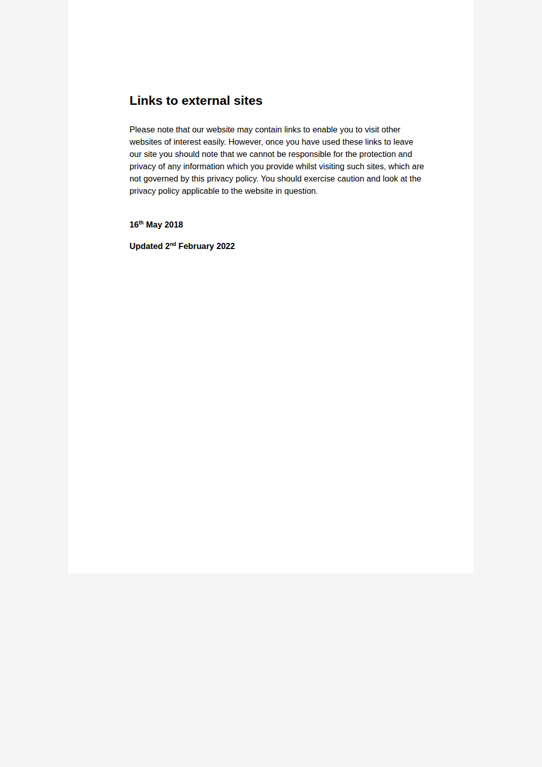Links to external sites
Please note that our website may contain links to enable you to visit other websites of interest easily. However, once you have used these links to leave our site you should note that we cannot be responsible for the protection and privacy of any information which you provide whilst visiting such sites, which are not governed by this privacy policy. You should exercise caution and look at the privacy policy applicable to the website in question.
16th May 2018
Updated 2nd February 2022